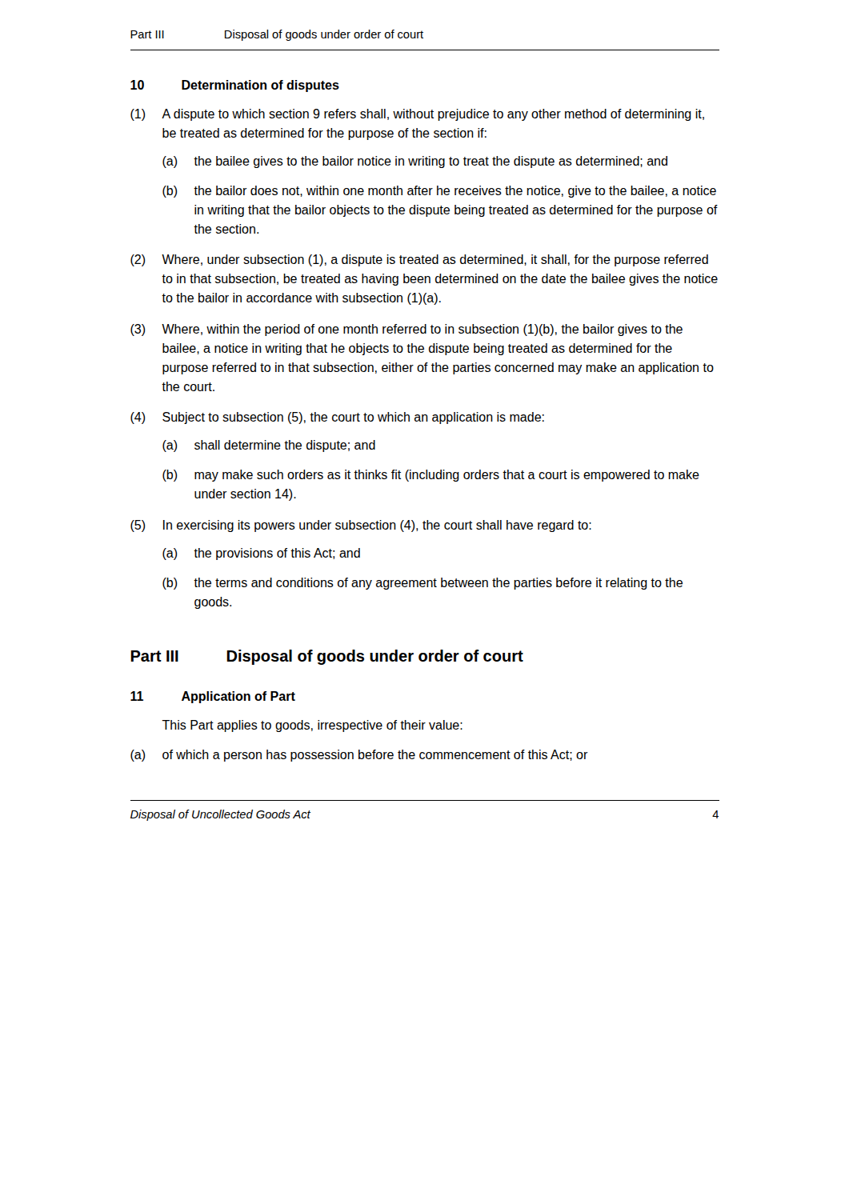Part III Disposal of goods under order of court
10 Determination of disputes
(1) A dispute to which section 9 refers shall, without prejudice to any other method of determining it, be treated as determined for the purpose of the section if:
(a) the bailee gives to the bailor notice in writing to treat the dispute as determined; and
(b) the bailor does not, within one month after he receives the notice, give to the bailee, a notice in writing that the bailor objects to the dispute being treated as determined for the purpose of the section.
(2) Where, under subsection (1), a dispute is treated as determined, it shall, for the purpose referred to in that subsection, be treated as having been determined on the date the bailee gives the notice to the bailor in accordance with subsection (1)(a).
(3) Where, within the period of one month referred to in subsection (1)(b), the bailor gives to the bailee, a notice in writing that he objects to the dispute being treated as determined for the purpose referred to in that subsection, either of the parties concerned may make an application to the court.
(4) Subject to subsection (5), the court to which an application is made:
(a) shall determine the dispute; and
(b) may make such orders as it thinks fit (including orders that a court is empowered to make under section 14).
(5) In exercising its powers under subsection (4), the court shall have regard to:
(a) the provisions of this Act; and
(b) the terms and conditions of any agreement between the parties before it relating to the goods.
Part III Disposal of goods under order of court
11 Application of Part
This Part applies to goods, irrespective of their value:
(a) of which a person has possession before the commencement of this Act; or
Disposal of Uncollected Goods Act 4